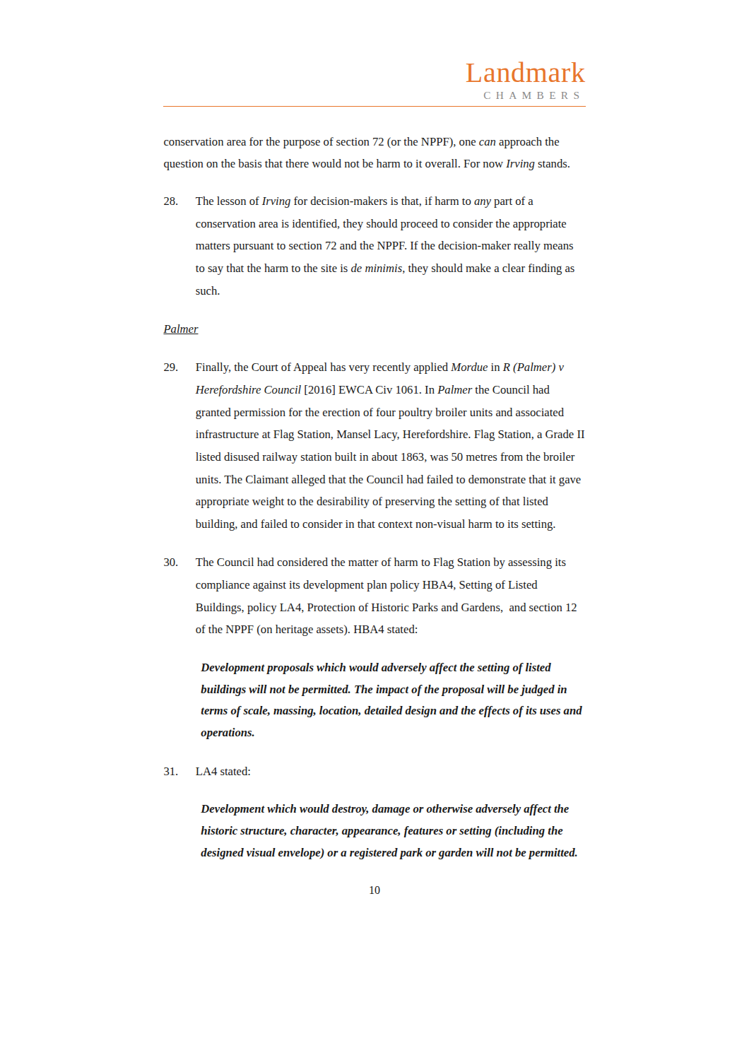Landmark CHAMBERS
conservation area for the purpose of section 72 (or the NPPF), one can approach the question on the basis that there would not be harm to it overall. For now Irving stands.
28. The lesson of Irving for decision-makers is that, if harm to any part of a conservation area is identified, they should proceed to consider the appropriate matters pursuant to section 72 and the NPPF. If the decision-maker really means to say that the harm to the site is de minimis, they should make a clear finding as such.
Palmer
29. Finally, the Court of Appeal has very recently applied Mordue in R (Palmer) v Herefordshire Council [2016] EWCA Civ 1061. In Palmer the Council had granted permission for the erection of four poultry broiler units and associated infrastructure at Flag Station, Mansel Lacy, Herefordshire. Flag Station, a Grade II listed disused railway station built in about 1863, was 50 metres from the broiler units. The Claimant alleged that the Council had failed to demonstrate that it gave appropriate weight to the desirability of preserving the setting of that listed building, and failed to consider in that context non-visual harm to its setting.
30. The Council had considered the matter of harm to Flag Station by assessing its compliance against its development plan policy HBA4, Setting of Listed Buildings, policy LA4, Protection of Historic Parks and Gardens, and section 12 of the NPPF (on heritage assets). HBA4 stated:
Development proposals which would adversely affect the setting of listed buildings will not be permitted. The impact of the proposal will be judged in terms of scale, massing, location, detailed design and the effects of its uses and operations.
31. LA4 stated:
Development which would destroy, damage or otherwise adversely affect the historic structure, character, appearance, features or setting (including the designed visual envelope) or a registered park or garden will not be permitted.
10